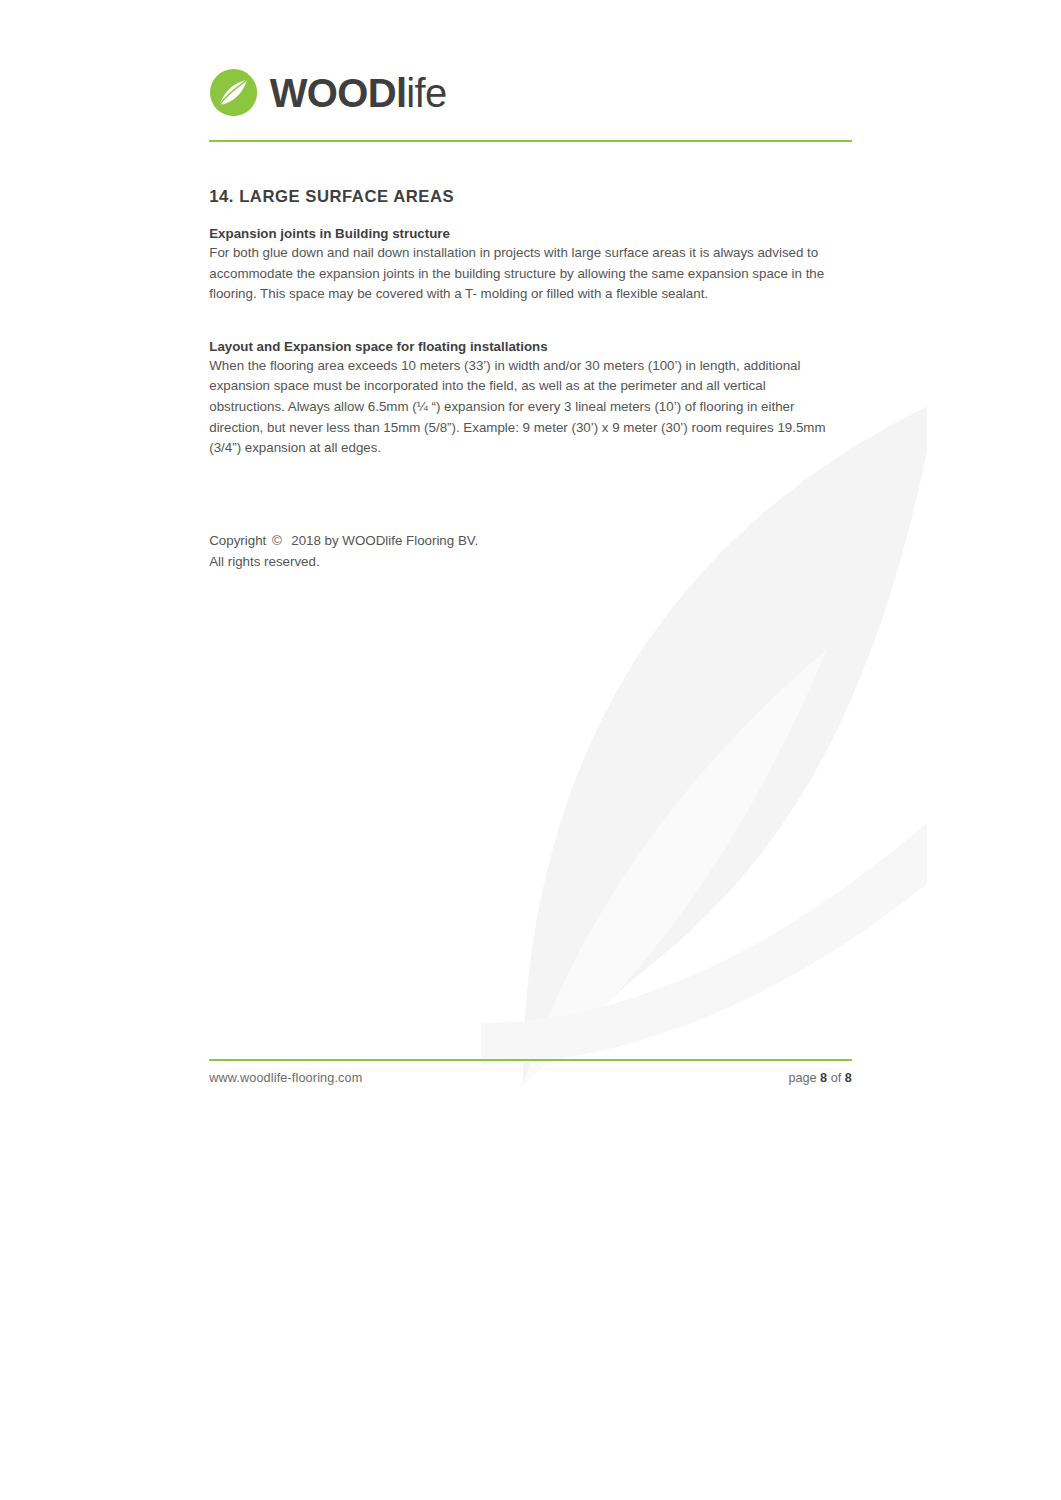WOODlife
14. Large Surface Areas
Expansion joints in Building structure
For both glue down and nail down installation in projects with large surface areas it is always advised to accommodate the expansion joints in the building structure by allowing the same expansion space in the flooring. This space may be covered with a T- molding or filled with a flexible sealant.
Layout and Expansion space for floating installations
When the flooring area exceeds 10 meters (33’) in width and/or 30 meters (100’) in length, additional expansion space must be incorporated into the field, as well as at the perimeter and all vertical obstructions. Always allow 6.5mm (¼ “) expansion for every 3 lineal meters (10’) of flooring in either direction, but never less than 15mm (5/8”). Example: 9 meter (30’) x 9 meter (30’) room requires 19.5mm (3/4”) expansion at all edges.
Copyright © 2018 by WOODlife Flooring BV.
All rights reserved.
www.woodlife-flooring.com page 8 of 8